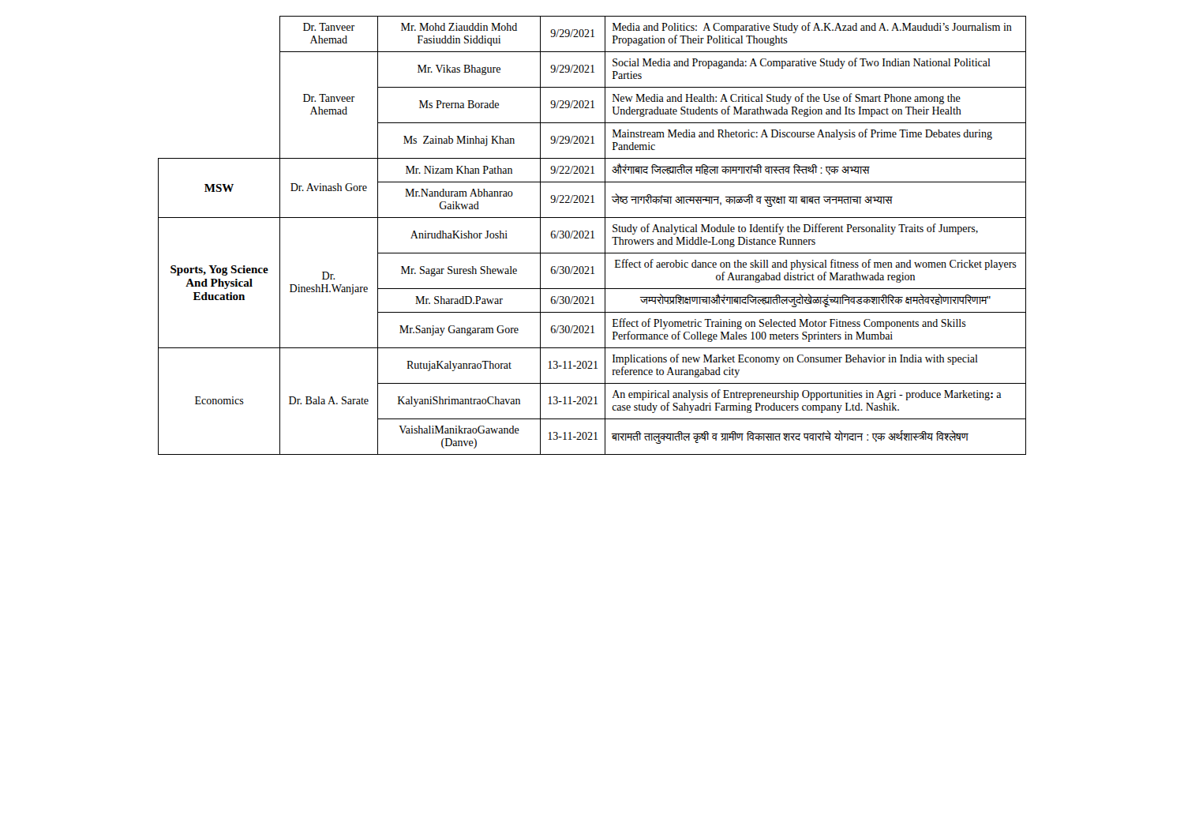| | Dr. Tanveer Ahemad | Mr. Mohd Ziauddin Mohd Fasiuddin Siddiqui | 9/29/2021 | Media and Politics: A Comparative Study of A.K.Azad and A. A.Maududi’s Journalism in Propagation of Their Political Thoughts |
| Dr. Tanveer Ahemad | Mr. Vikas Bhagure | 9/29/2021 | Social Media and Propaganda: A Comparative Study of Two Indian National Political Parties |
| Ms Prerna Borade | 9/29/2021 | New Media and Health: A Critical Study of the Use of Smart Phone among the Undergraduate Students of Marathwada Region and Its Impact on Their Health |
| Ms Zainab Minhaj Khan | 9/29/2021 | Mainstream Media and Rhetoric: A Discourse Analysis of Prime Time Debates during Pandemic |
| MSW | Dr. Avinash Gore | Mr. Nizam Khan Pathan | 9/22/2021 | औरंगाबाद जिल्ह्यातील महिला कामगारांची वास्तव स्तिथी : एक अभ्यास |
| Mr.Nanduram Abhanrao Gaikwad | 9/22/2021 | जेष्ठ नागरीकांचा आत्मसन्मान, काळजी व सुरक्षा या बाबत जनमताचा अभ्यास |
| Sports, Yog Science And Physical Education | Dr. DineshH.Wanjare | AnirudhaKishor Joshi | 6/30/2021 | Study of Analytical Module to Identify the Different Personality Traits of Jumpers, Throwers and Middle-Long Distance Runners |
| Mr. Sagar Suresh Shewale | 6/30/2021 | Effect of aerobic dance on the skill and physical fitness of men and women Cricket players of Aurangabad district of Marathwada region |
| Mr. SharadD.Pawar | 6/30/2021 | जम्परोपप्रशिक्षणाचाऔरंगाबादजिल्ह्यातीलजुदोखेळाडूंच्यानिवडकशारीरिक क्षमतेवरहोणारापरिणाम" |
| Mr.Sanjay Gangaram Gore | 6/30/2021 | Effect of Plyometric Training on Selected Motor Fitness Components and Skills Performance of College Males 100 meters Sprinters in Mumbai |
| Economics | Dr. Bala A. Sarate | RutujaKalyanraoThorat | 13-11-2021 | Implications of new Market Economy on Consumer Behavior in India with special reference to Aurangabad city |
| KalyaniShrimantraoChavan | 13-11-2021 | An empirical analysis of Entrepreneurship Opportunities in Agri - produce Marketing : a case study of Sahyadri Farming Producers company Ltd. Nashik. |
| VaishaliManikraoGawande (Danve) | 13-11-2021 | बारामती तालुक्यातील कृषी व ग्रामीण विकासात शरद पवारांचे योगदान : एक अर्थशास्त्रीय विश्लेषण |